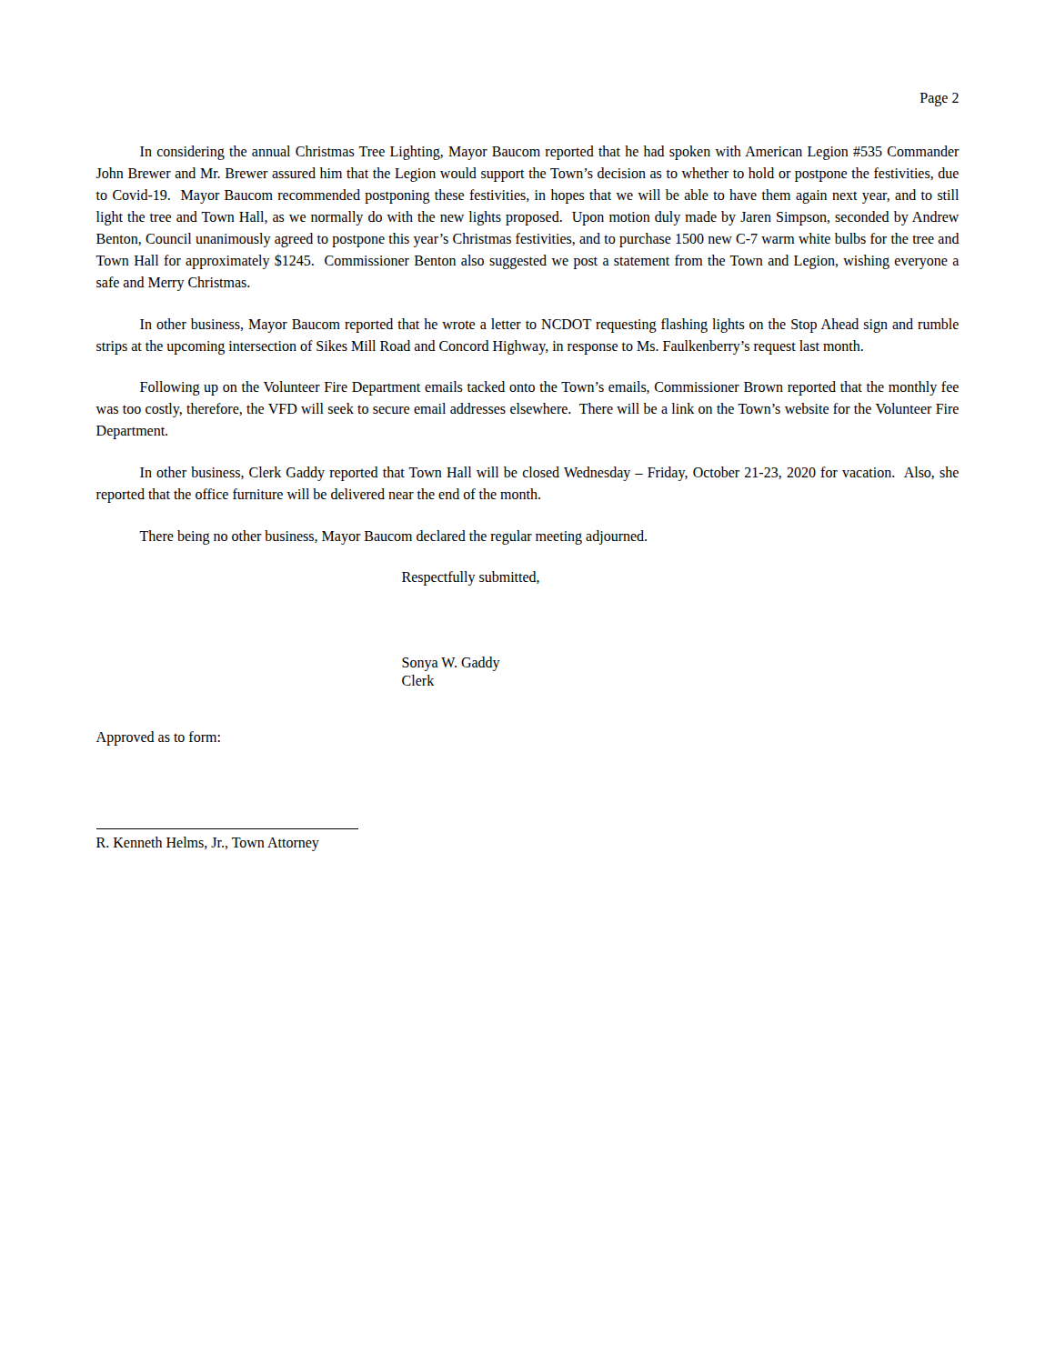Page 2
In considering the annual Christmas Tree Lighting, Mayor Baucom reported that he had spoken with American Legion #535 Commander John Brewer and Mr. Brewer assured him that the Legion would support the Town’s decision as to whether to hold or postpone the festivities, due to Covid-19. Mayor Baucom recommended postponing these festivities, in hopes that we will be able to have them again next year, and to still light the tree and Town Hall, as we normally do with the new lights proposed. Upon motion duly made by Jaren Simpson, seconded by Andrew Benton, Council unanimously agreed to postpone this year’s Christmas festivities, and to purchase 1500 new C-7 warm white bulbs for the tree and Town Hall for approximately $1245. Commissioner Benton also suggested we post a statement from the Town and Legion, wishing everyone a safe and Merry Christmas.
In other business, Mayor Baucom reported that he wrote a letter to NCDOT requesting flashing lights on the Stop Ahead sign and rumble strips at the upcoming intersection of Sikes Mill Road and Concord Highway, in response to Ms. Faulkenberry’s request last month.
Following up on the Volunteer Fire Department emails tacked onto the Town’s emails, Commissioner Brown reported that the monthly fee was too costly, therefore, the VFD will seek to secure email addresses elsewhere. There will be a link on the Town’s website for the Volunteer Fire Department.
In other business, Clerk Gaddy reported that Town Hall will be closed Wednesday – Friday, October 21-23, 2020 for vacation. Also, she reported that the office furniture will be delivered near the end of the month.
There being no other business, Mayor Baucom declared the regular meeting adjourned.
Respectfully submitted,
Sonya W. Gaddy
Clerk
Approved as to form:
R. Kenneth Helms, Jr., Town Attorney